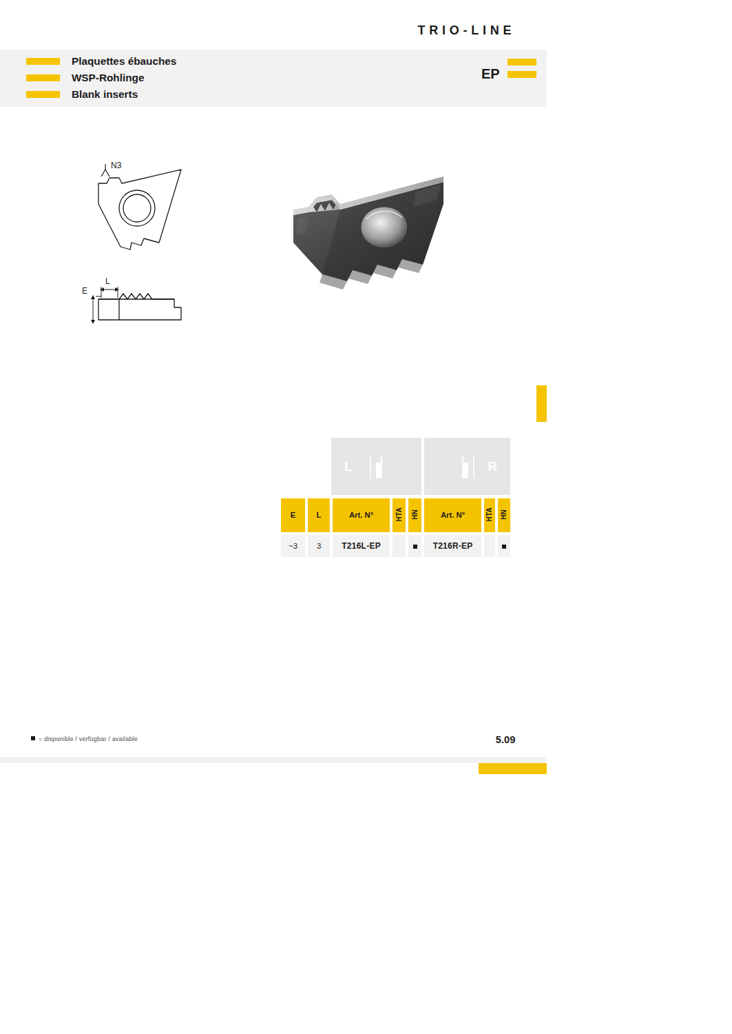TRIO-LINE
Plaquettes ébauches
WSP-Rohlinge
Blank inserts
EP
N3 E L
| | L | R |
| E | L | Art. N° | HTA | HN | Art. N° | HTA | HN |
| ~3 | 3 | T216L-EP | | | T216R-EP | | |
= disponible / verfügbar / available
5.09